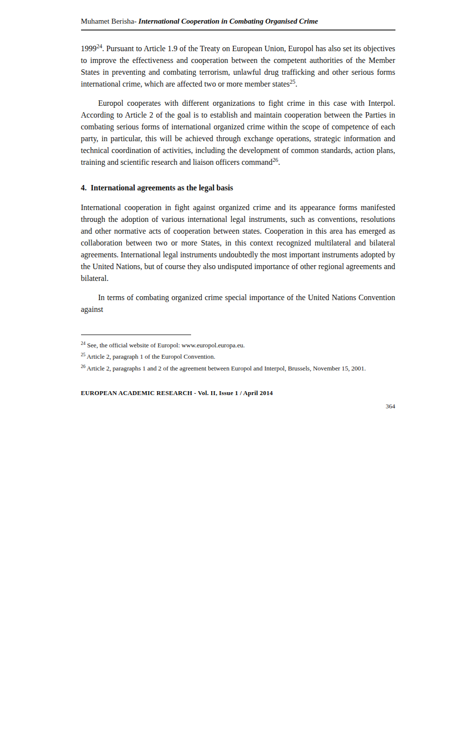Muhamet Berisha- International Cooperation in Combating Organised Crime
199924. Pursuant to Article 1.9 of the Treaty on European Union, Europol has also set its objectives to improve the effectiveness and cooperation between the competent authorities of the Member States in preventing and combating terrorism, unlawful drug trafficking and other serious forms international crime, which are affected two or more member states25.
Europol cooperates with different organizations to fight crime in this case with Interpol. According to Article 2 of the goal is to establish and maintain cooperation between the Parties in combating serious forms of international organized crime within the scope of competence of each party, in particular, this will be achieved through exchange operations, strategic information and technical coordination of activities, including the development of common standards, action plans, training and scientific research and liaison officers command26.
4. International agreements as the legal basis
International cooperation in fight against organized crime and its appearance forms manifested through the adoption of various international legal instruments, such as conventions, resolutions and other normative acts of cooperation between states. Cooperation in this area has emerged as collaboration between two or more States, in this context recognized multilateral and bilateral agreements. International legal instruments undoubtedly the most important instruments adopted by the United Nations, but of course they also undisputed importance of other regional agreements and bilateral.
In terms of combating organized crime special importance of the United Nations Convention against
24 See, the official website of Europol: www.europol.europa.eu.
25 Article 2, paragraph 1 of the Europol Convention.
26 Article 2, paragraphs 1 and 2 of the agreement between Europol and Interpol, Brussels, November 15, 2001.
EUROPEAN ACADEMIC RESEARCH - Vol. II, Issue 1 / April 2014
364